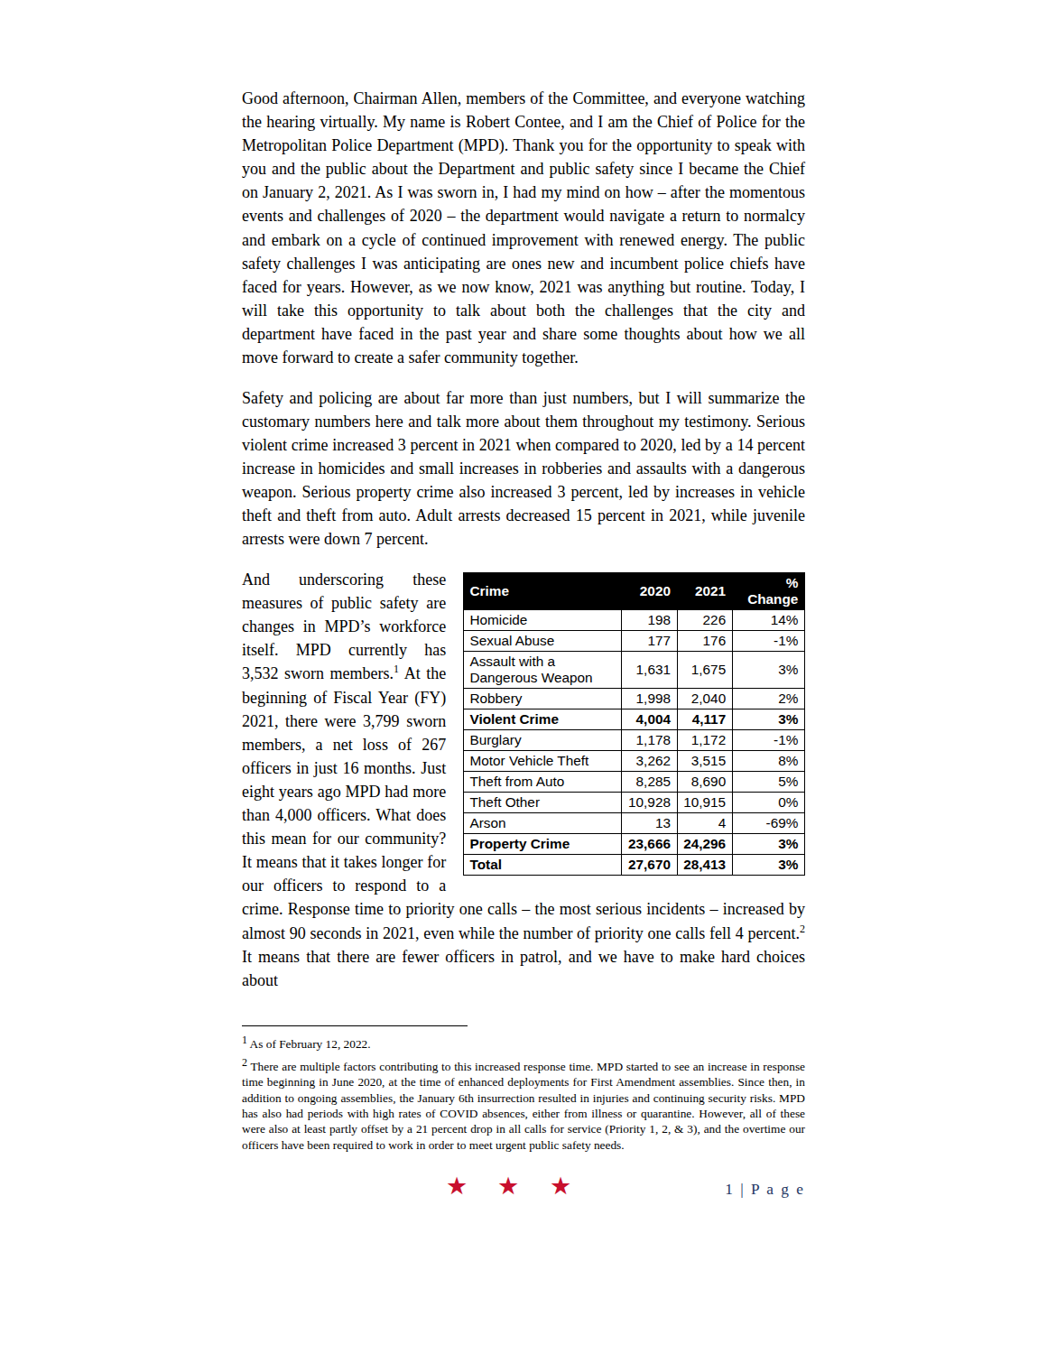Good afternoon, Chairman Allen, members of the Committee, and everyone watching the hearing virtually. My name is Robert Contee, and I am the Chief of Police for the Metropolitan Police Department (MPD). Thank you for the opportunity to speak with you and the public about the Department and public safety since I became the Chief on January 2, 2021. As I was sworn in, I had my mind on how – after the momentous events and challenges of 2020 – the department would navigate a return to normalcy and embark on a cycle of continued improvement with renewed energy. The public safety challenges I was anticipating are ones new and incumbent police chiefs have faced for years. However, as we now know, 2021 was anything but routine. Today, I will take this opportunity to talk about both the challenges that the city and department have faced in the past year and share some thoughts about how we all move forward to create a safer community together.
Safety and policing are about far more than just numbers, but I will summarize the customary numbers here and talk more about them throughout my testimony. Serious violent crime increased 3 percent in 2021 when compared to 2020, led by a 14 percent increase in homicides and small increases in robberies and assaults with a dangerous weapon. Serious property crime also increased 3 percent, led by increases in vehicle theft and theft from auto. Adult arrests decreased 15 percent in 2021, while juvenile arrests were down 7 percent.
| Crime | 2020 | 2021 | % Change |
| --- | --- | --- | --- |
| Homicide | 198 | 226 | 14% |
| Sexual Abuse | 177 | 176 | -1% |
| Assault with a Dangerous Weapon | 1,631 | 1,675 | 3% |
| Robbery | 1,998 | 2,040 | 2% |
| Violent Crime | 4,004 | 4,117 | 3% |
| Burglary | 1,178 | 1,172 | -1% |
| Motor Vehicle Theft | 3,262 | 3,515 | 8% |
| Theft from Auto | 8,285 | 8,690 | 5% |
| Theft Other | 10,928 | 10,915 | 0% |
| Arson | 13 | 4 | -69% |
| Property Crime | 23,666 | 24,296 | 3% |
| Total | 27,670 | 28,413 | 3% |
And underscoring these measures of public safety are changes in MPD’s workforce itself. MPD currently has 3,532 sworn members.1 At the beginning of Fiscal Year (FY) 2021, there were 3,799 sworn members, a net loss of 267 officers in just 16 months. Just eight years ago MPD had more than 4,000 officers. What does this mean for our community? It means that it takes longer for our officers to respond to a crime. Response time to priority one calls – the most serious incidents – increased by almost 90 seconds in 2021, even while the number of priority one calls fell 4 percent.2 It means that there are fewer officers in patrol, and we have to make hard choices about
1 As of February 12, 2022.
2 There are multiple factors contributing to this increased response time. MPD started to see an increase in response time beginning in June 2020, at the time of enhanced deployments for First Amendment assemblies. Since then, in addition to ongoing assemblies, the January 6th insurrection resulted in injuries and continuing security risks. MPD has also had periods with high rates of COVID absences, either from illness or quarantine. However, all of these were also at least partly offset by a 21 percent drop in all calls for service (Priority 1, 2, & 3), and the overtime our officers have been required to work in order to meet urgent public safety needs.
★★★
1 | P a g e